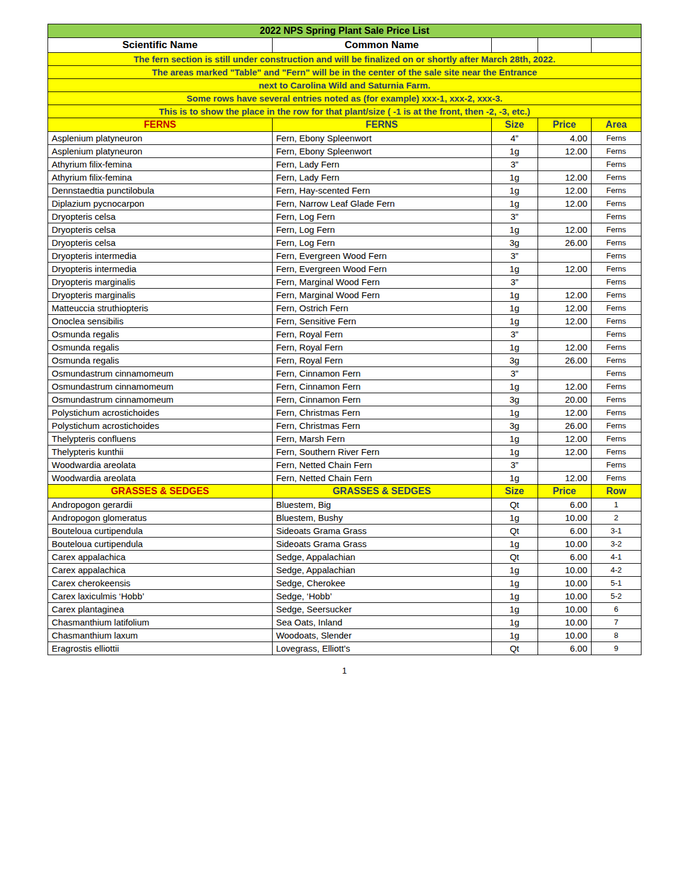| 2022 NPS Spring Plant Sale Price List |
| Scientific Name | Common Name | | | |
| The fern section is still under construction and will be finalized on or shortly after March 28th, 2022. |
| The areas marked "Table" and "Fern" will be in the center of the sale site near the Entrance |
| next to Carolina Wild and Saturnia Farm. |
| Some rows have several entries noted as (for example) xxx-1, xxx-2, xxx-3. |
| This is to show the place in the row for that plant/size ( -1 is at the front, then -2, -3, etc.) |
| FERNS | FERNS | Size | Price | Area |
| Asplenium platyneuron | Fern, Ebony Spleenwort | 4” | 4.00 | Ferns |
| Asplenium platyneuron | Fern, Ebony Spleenwort | 1g | 12.00 | Ferns |
| Athyrium filix-femina | Fern, Lady Fern | 3” | | Ferns |
| Athyrium filix-femina | Fern, Lady Fern | 1g | 12.00 | Ferns |
| Dennstaedtia punctilobula | Fern, Hay-scented Fern | 1g | 12.00 | Ferns |
| Diplazium pycnocarpon | Fern, Narrow Leaf Glade Fern | 1g | 12.00 | Ferns |
| Dryopteris celsa | Fern, Log Fern | 3” | | Ferns |
| Dryopteris celsa | Fern, Log Fern | 1g | 12.00 | Ferns |
| Dryopteris celsa | Fern, Log Fern | 3g | 26.00 | Ferns |
| Dryopteris intermedia | Fern, Evergreen Wood Fern | 3” | | Ferns |
| Dryopteris intermedia | Fern, Evergreen Wood Fern | 1g | 12.00 | Ferns |
| Dryopteris marginalis | Fern, Marginal Wood Fern | 3” | | Ferns |
| Dryopteris marginalis | Fern, Marginal Wood Fern | 1g | 12.00 | Ferns |
| Matteuccia struthiopteris | Fern, Ostrich Fern | 1g | 12.00 | Ferns |
| Onoclea sensibilis | Fern, Sensitive Fern | 1g | 12.00 | Ferns |
| Osmunda regalis | Fern, Royal Fern | 3” | | Ferns |
| Osmunda regalis | Fern, Royal Fern | 1g | 12.00 | Ferns |
| Osmunda regalis | Fern, Royal Fern | 3g | 26.00 | Ferns |
| Osmundastrum cinnamomeum | Fern, Cinnamon Fern | 3” | | Ferns |
| Osmundastrum cinnamomeum | Fern, Cinnamon Fern | 1g | 12.00 | Ferns |
| Osmundastrum cinnamomeum | Fern, Cinnamon Fern | 3g | 20.00 | Ferns |
| Polystichum acrostichoides | Fern, Christmas Fern | 1g | 12.00 | Ferns |
| Polystichum acrostichoides | Fern, Christmas Fern | 3g | 26.00 | Ferns |
| Thelypteris confluens | Fern, Marsh Fern | 1g | 12.00 | Ferns |
| Thelypteris kunthii | Fern, Southern River Fern | 1g | 12.00 | Ferns |
| Woodwardia areolata | Fern, Netted Chain Fern | 3” | | Ferns |
| Woodwardia areolata | Fern, Netted Chain Fern | 1g | 12.00 | Ferns |
| GRASSES & SEDGES | GRASSES & SEDGES | Size | Price | Row |
| Andropogon gerardii | Bluestem, Big | Qt | 6.00 | 1 |
| Andropogon glomeratus | Bluestem, Bushy | 1g | 10.00 | 2 |
| Bouteloua curtipendula | Sideoats Grama Grass | Qt | 6.00 | 3-1 |
| Bouteloua curtipendula | Sideoats Grama Grass | 1g | 10.00 | 3-2 |
| Carex appalachica | Sedge, Appalachian | Qt | 6.00 | 4-1 |
| Carex appalachica | Sedge, Appalachian | 1g | 10.00 | 4-2 |
| Carex cherokeensis | Sedge, Cherokee | 1g | 10.00 | 5-1 |
| Carex laxiculmis ‘Hobb’ | Sedge, ‘Hobb’ | 1g | 10.00 | 5-2 |
| Carex plantaginea | Sedge, Seersucker | 1g | 10.00 | 6 |
| Chasmanthium latifolium | Sea Oats, Inland | 1g | 10.00 | 7 |
| Chasmanthium laxum | Woodoats, Slender | 1g | 10.00 | 8 |
| Eragrostis elliottii | Lovegrass, Elliott’s | Qt | 6.00 | 9 |
1